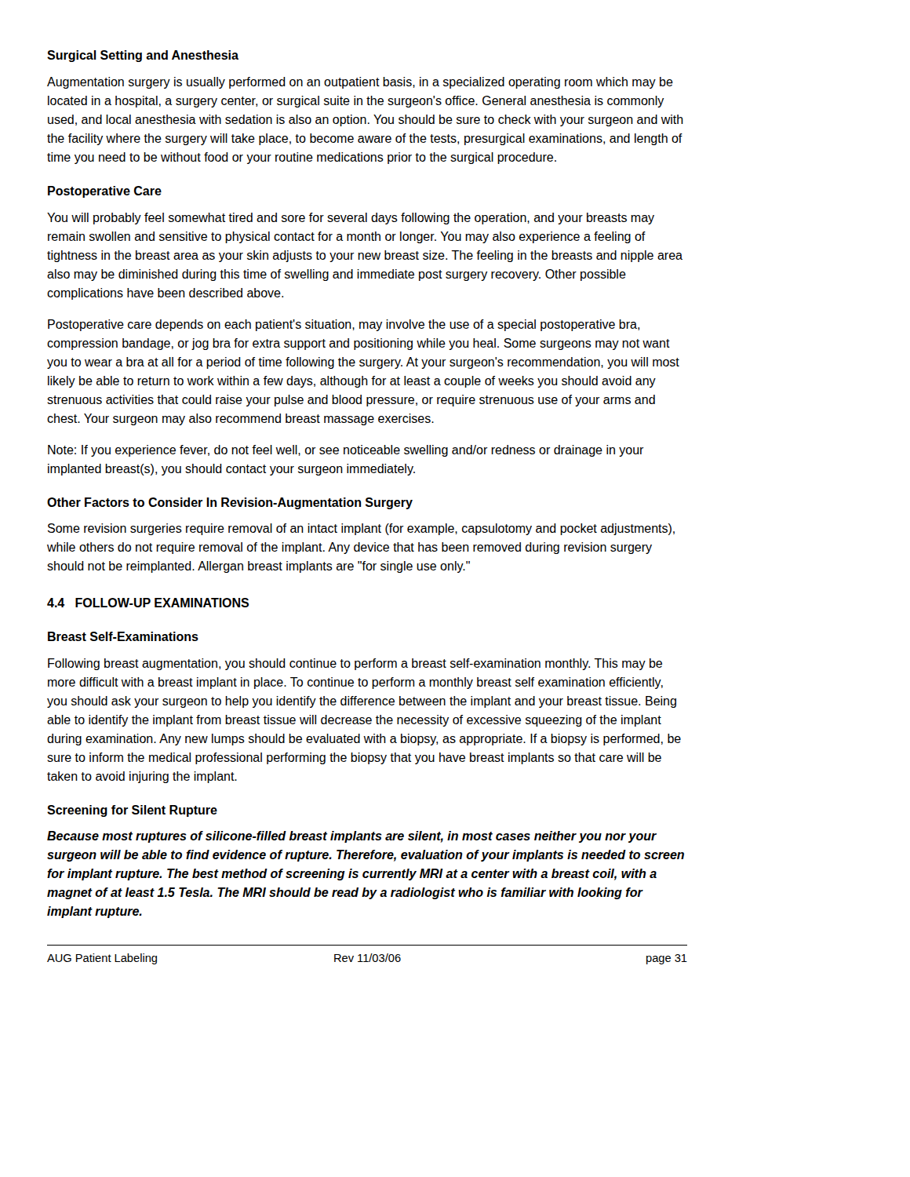Surgical Setting and Anesthesia
Augmentation surgery is usually performed on an outpatient basis, in a specialized operating room which may be located in a hospital, a surgery center, or surgical suite in the surgeon's office. General anesthesia is commonly used, and local anesthesia with sedation is also an option. You should be sure to check with your surgeon and with the facility where the surgery will take place, to become aware of the tests, presurgical examinations, and length of time you need to be without food or your routine medications prior to the surgical procedure.
Postoperative Care
You will probably feel somewhat tired and sore for several days following the operation, and your breasts may remain swollen and sensitive to physical contact for a month or longer. You may also experience a feeling of tightness in the breast area as your skin adjusts to your new breast size. The feeling in the breasts and nipple area also may be diminished during this time of swelling and immediate post surgery recovery. Other possible complications have been described above.
Postoperative care depends on each patient's situation, may involve the use of a special postoperative bra, compression bandage, or jog bra for extra support and positioning while you heal. Some surgeons may not want you to wear a bra at all for a period of time following the surgery. At your surgeon's recommendation, you will most likely be able to return to work within a few days, although for at least a couple of weeks you should avoid any strenuous activities that could raise your pulse and blood pressure, or require strenuous use of your arms and chest. Your surgeon may also recommend breast massage exercises.
Note: If you experience fever, do not feel well, or see noticeable swelling and/or redness or drainage in your implanted breast(s), you should contact your surgeon immediately.
Other Factors to Consider In Revision-Augmentation Surgery
Some revision surgeries require removal of an intact implant (for example, capsulotomy and pocket adjustments), while others do not require removal of the implant. Any device that has been removed during revision surgery should not be reimplanted. Allergan breast implants are "for single use only."
4.4 FOLLOW-UP EXAMINATIONS
Breast Self-Examinations
Following breast augmentation, you should continue to perform a breast self-examination monthly. This may be more difficult with a breast implant in place. To continue to perform a monthly breast self examination efficiently, you should ask your surgeon to help you identify the difference between the implant and your breast tissue. Being able to identify the implant from breast tissue will decrease the necessity of excessive squeezing of the implant during examination. Any new lumps should be evaluated with a biopsy, as appropriate. If a biopsy is performed, be sure to inform the medical professional performing the biopsy that you have breast implants so that care will be taken to avoid injuring the implant.
Screening for Silent Rupture
Because most ruptures of silicone-filled breast implants are silent, in most cases neither you nor your surgeon will be able to find evidence of rupture. Therefore, evaluation of your implants is needed to screen for implant rupture. The best method of screening is currently MRI at a center with a breast coil, with a magnet of at least 1.5 Tesla. The MRI should be read by a radiologist who is familiar with looking for implant rupture.
AUG Patient Labeling Rev 11/03/06 page 31